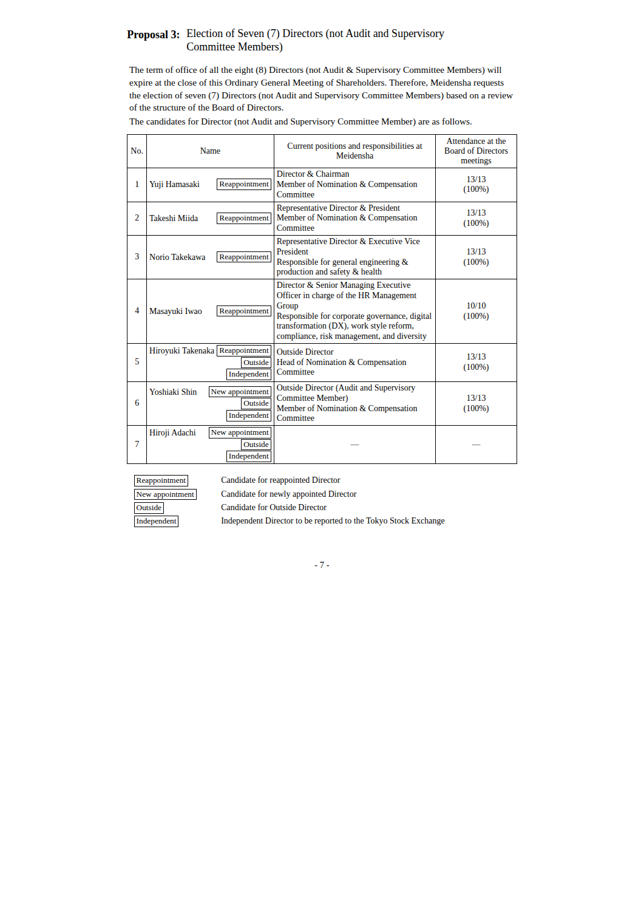Proposal 3:
Election of Seven (7) Directors (not Audit and Supervisory
Committee Members)
The term of office of all the eight (8) Directors (not Audit & Supervisory Committee Members) will expire at the close of this Ordinary General Meeting of Shareholders. Therefore, Meidensha requests the election of seven (7) Directors (not Audit and Supervisory Committee Members) based on a review of the structure of the Board of Directors.
The candidates for Director (not Audit and Supervisory Committee Member) are as follows.
| No. | Name | Current positions and responsibilities at Meidensha | Attendance at the Board of Directors meetings |
| --- | --- | --- | --- |
| 1 | Yuji Hamasaki Reappointment | Director & Chairman Member of Nomination & Compensation Committee | 13/13 (100%) |
| 2 | Takeshi Miida Reappointment | Representative Director & President Member of Nomination & Compensation Committee | 13/13 (100%) |
| 3 | Norio Takekawa Reappointment | Representative Director & Executive Vice President Responsible for general engineering & production and safety & health | 13/13 (100%) |
| 4 | Masayuki Iwao Reappointment | Director & Senior Managing Executive Officer in charge of the HR Management Group Responsible for corporate governance, digital transformation (DX), work style reform, compliance, risk management, and diversity | 10/10 (100%) |
| 5 | Hiroyuki Takenaka Reappointment Outside Independent | Outside Director Head of Nomination & Compensation Committee | 13/13 (100%) |
| 6 | Yoshiaki Shin New appointment Outside Independent | Outside Director (Audit and Supervisory Committee Member) Member of Nomination & Compensation Committee | 13/13 (100%) |
| 7 | Hiroji Adachi New appointment Outside Independent | — | — |
Reappointment Candidate for reappointed Director
New appointment Candidate for newly appointed Director
Outside Candidate for Outside Director
Independent Independent Director to be reported to the Tokyo Stock Exchange
- 7 -